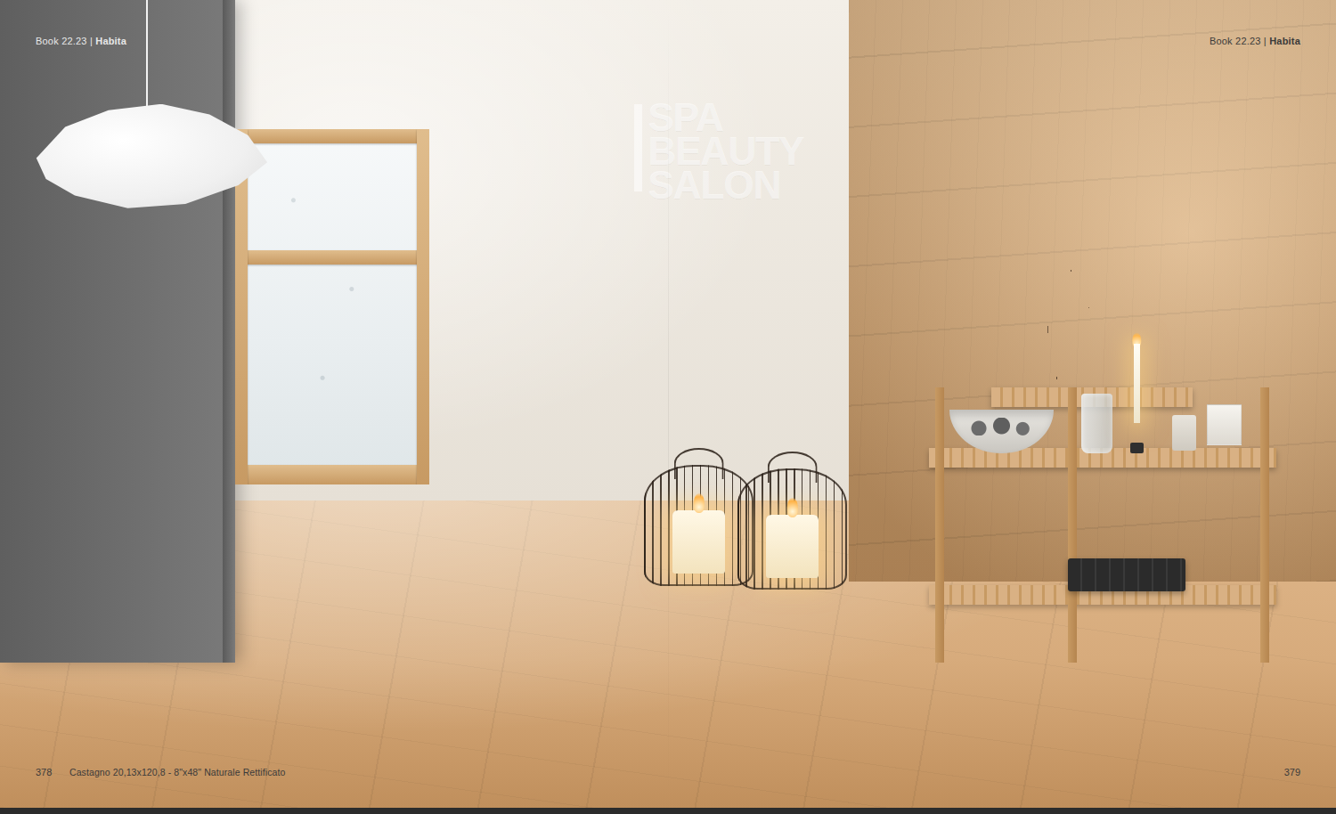Book 22.23 — Habita — Castagno wood-look porcelain
Spa Beauty Salon
Book 22.23 | Habita
Book 22.23 | Habita
378
Castagno 20,13x120,8 - 8"x48" Naturale Rettificato
379